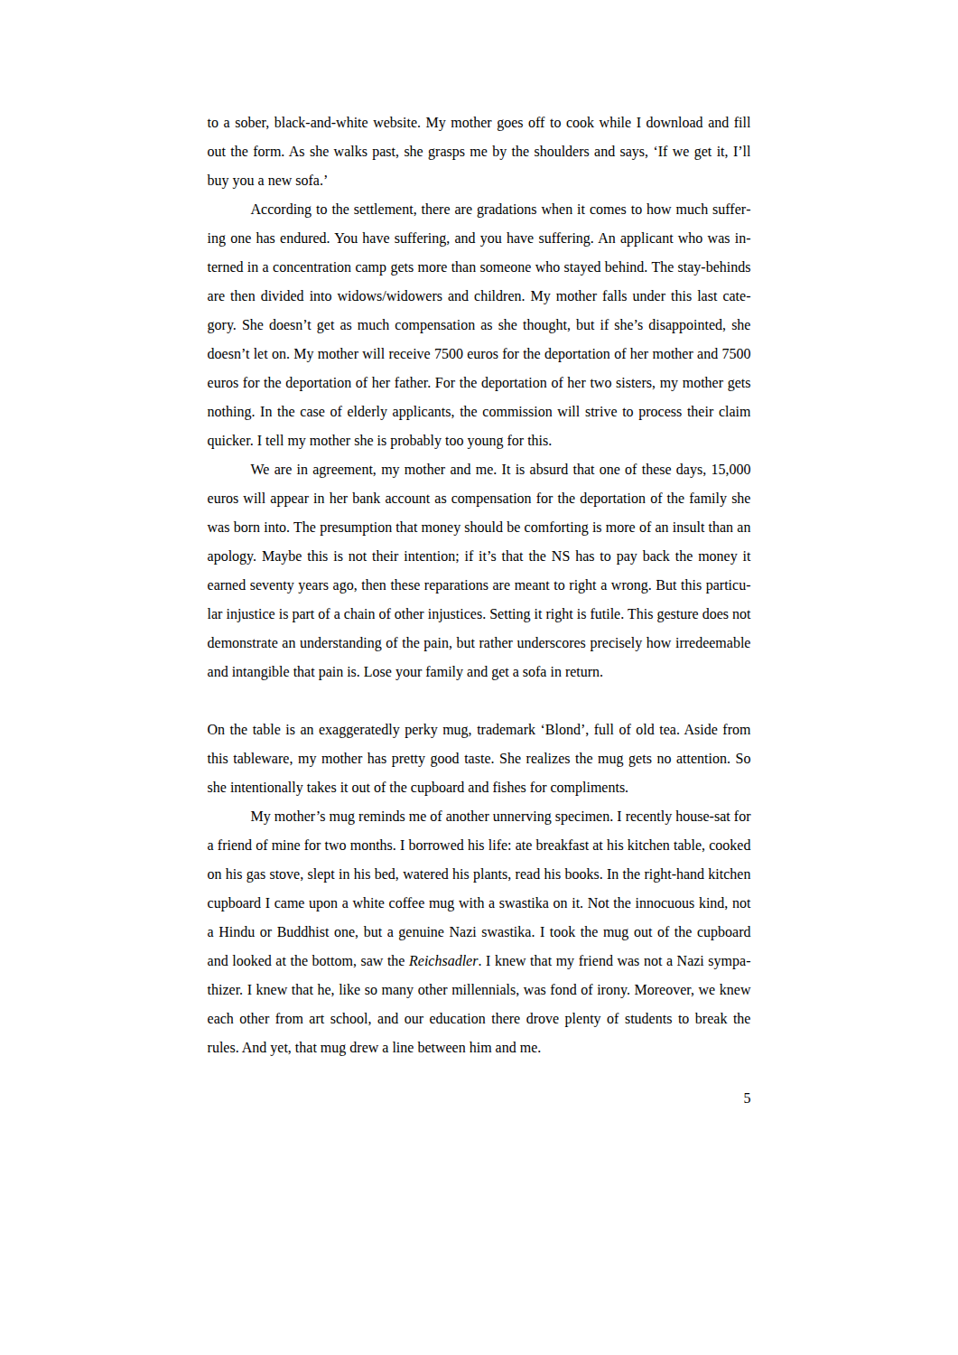to a sober, black-and-white website. My mother goes off to cook while I download and fill out the form. As she walks past, she grasps me by the shoulders and says, ‘If we get it, I’ll buy you a new sofa.’
According to the settlement, there are gradations when it comes to how much suffering one has endured. You have suffering, and you have suffering. An applicant who was interned in a concentration camp gets more than someone who stayed behind. The stay-behinds are then divided into widows/widowers and children. My mother falls under this last category. She doesn’t get as much compensation as she thought, but if she’s disappointed, she doesn’t let on. My mother will receive 7500 euros for the deportation of her mother and 7500 euros for the deportation of her father. For the deportation of her two sisters, my mother gets nothing. In the case of elderly applicants, the commission will strive to process their claim quicker. I tell my mother she is probably too young for this.
We are in agreement, my mother and me. It is absurd that one of these days, 15,000 euros will appear in her bank account as compensation for the deportation of the family she was born into. The presumption that money should be comforting is more of an insult than an apology. Maybe this is not their intention; if it’s that the NS has to pay back the money it earned seventy years ago, then these reparations are meant to right a wrong. But this particular injustice is part of a chain of other injustices. Setting it right is futile. This gesture does not demonstrate an understanding of the pain, but rather underscores precisely how irredeemable and intangible that pain is. Lose your family and get a sofa in return.
On the table is an exaggeratedly perky mug, trademark ‘Blond’, full of old tea. Aside from this tableware, my mother has pretty good taste. She realizes the mug gets no attention. So she intentionally takes it out of the cupboard and fishes for compliments.
My mother’s mug reminds me of another unnerving specimen. I recently house-sat for a friend of mine for two months. I borrowed his life: ate breakfast at his kitchen table, cooked on his gas stove, slept in his bed, watered his plants, read his books. In the right-hand kitchen cupboard I came upon a white coffee mug with a swastika on it. Not the innocuous kind, not a Hindu or Buddhist one, but a genuine Nazi swastika. I took the mug out of the cupboard and looked at the bottom, saw the Reichsadler. I knew that my friend was not a Nazi sympathizer. I knew that he, like so many other millennials, was fond of irony. Moreover, we knew each other from art school, and our education there drove plenty of students to break the rules. And yet, that mug drew a line between him and me.
5